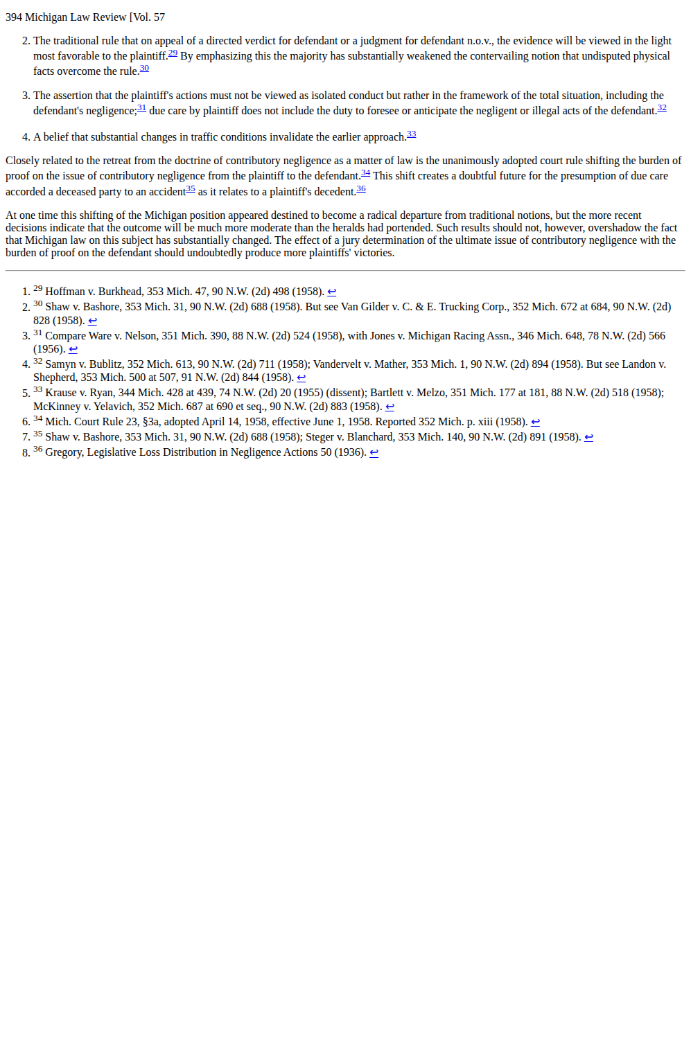394 Michigan Law Review [Vol. 57
The traditional rule that on appeal of a directed verdict for defendant or a judgment for defendant n.o.v., the evidence will be viewed in the light most favorable to the plaintiff.29 By emphasizing this the majority has substantially weakened the contervailing notion that undisputed physical facts overcome the rule.30
The assertion that the plaintiff's actions must not be viewed as isolated conduct but rather in the framework of the total situation, including the defendant's negligence;31 due care by plaintiff does not include the duty to foresee or anticipate the negligent or illegal acts of the defendant.32
A belief that substantial changes in traffic conditions invalidate the earlier approach.33
Closely related to the retreat from the doctrine of contributory negligence as a matter of law is the unanimously adopted court rule shifting the burden of proof on the issue of contributory negligence from the plaintiff to the defendant.34 This shift creates a doubtful future for the presumption of due care accorded a deceased party to an accident35 as it relates to a plaintiff's decedent.36
At one time this shifting of the Michigan position appeared destined to become a radical departure from traditional notions, but the more recent decisions indicate that the outcome will be much more moderate than the heralds had portended. Such results should not, however, overshadow the fact that Michigan law on this subject has substantially changed. The effect of a jury determination of the ultimate issue of contributory negligence with the burden of proof on the defendant should undoubtedly produce more plaintiffs' victories.
29 Hoffman v. Burkhead, 353 Mich. 47, 90 N.W. (2d) 498 (1958). ↩
30 Shaw v. Bashore, 353 Mich. 31, 90 N.W. (2d) 688 (1958). But see Van Gilder v. C. & E. Trucking Corp., 352 Mich. 672 at 684, 90 N.W. (2d) 828 (1958). ↩
31 Compare Ware v. Nelson, 351 Mich. 390, 88 N.W. (2d) 524 (1958), with Jones v. Michigan Racing Assn., 346 Mich. 648, 78 N.W. (2d) 566 (1956). ↩
32 Samyn v. Bublitz, 352 Mich. 613, 90 N.W. (2d) 711 (1958); Vandervelt v. Mather, 353 Mich. 1, 90 N.W. (2d) 894 (1958). But see Landon v. Shepherd, 353 Mich. 500 at 507, 91 N.W. (2d) 844 (1958). ↩
33 Krause v. Ryan, 344 Mich. 428 at 439, 74 N.W. (2d) 20 (1955) (dissent); Bartlett v. Melzo, 351 Mich. 177 at 181, 88 N.W. (2d) 518 (1958); McKinney v. Yelavich, 352 Mich. 687 at 690 et seq., 90 N.W. (2d) 883 (1958). ↩
34 Mich. Court Rule 23, §3a, adopted April 14, 1958, effective June 1, 1958. Reported 352 Mich. p. xiii (1958). ↩
35 Shaw v. Bashore, 353 Mich. 31, 90 N.W. (2d) 688 (1958); Steger v. Blanchard, 353 Mich. 140, 90 N.W. (2d) 891 (1958). ↩
36 Gregory, Legislative Loss Distribution in Negligence Actions 50 (1936). ↩